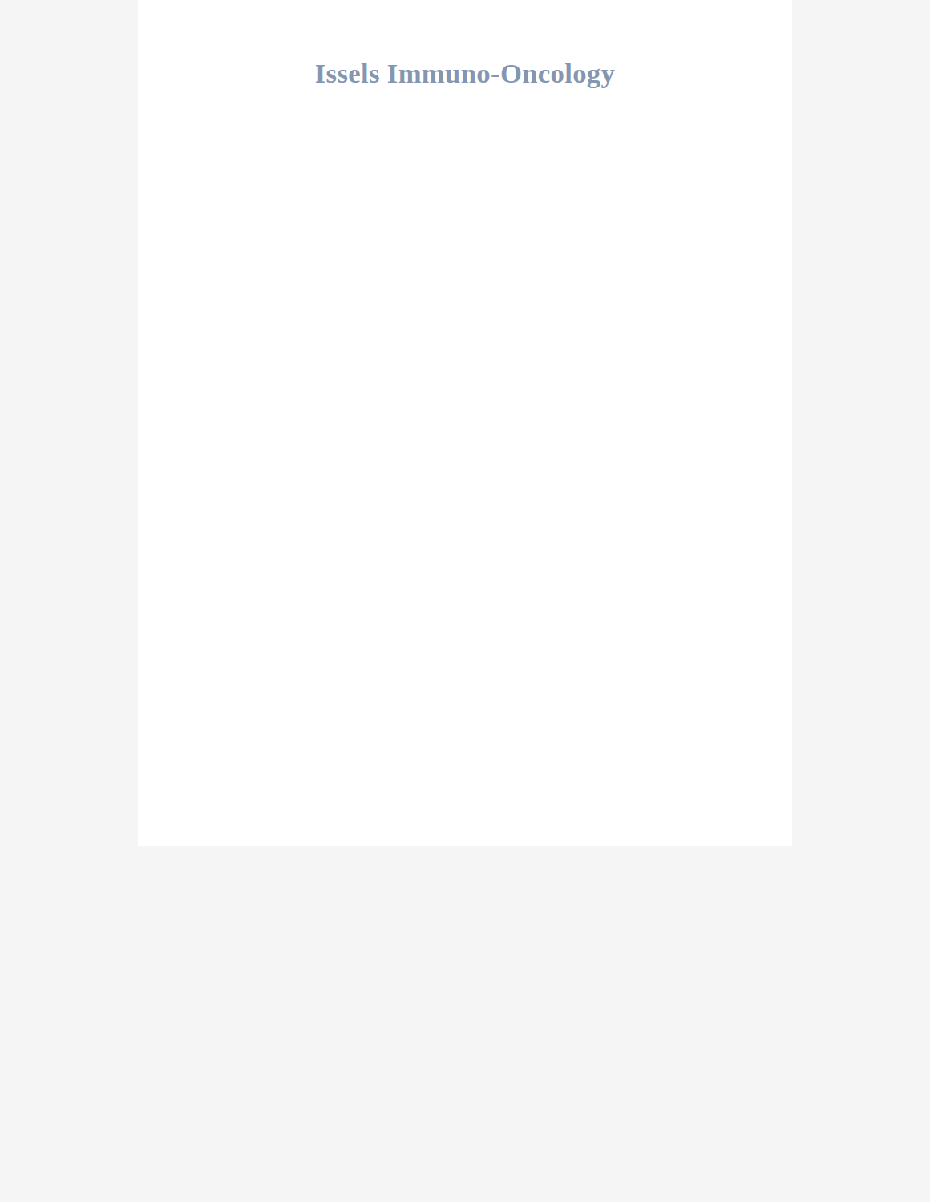Issels Immuno-Oncology